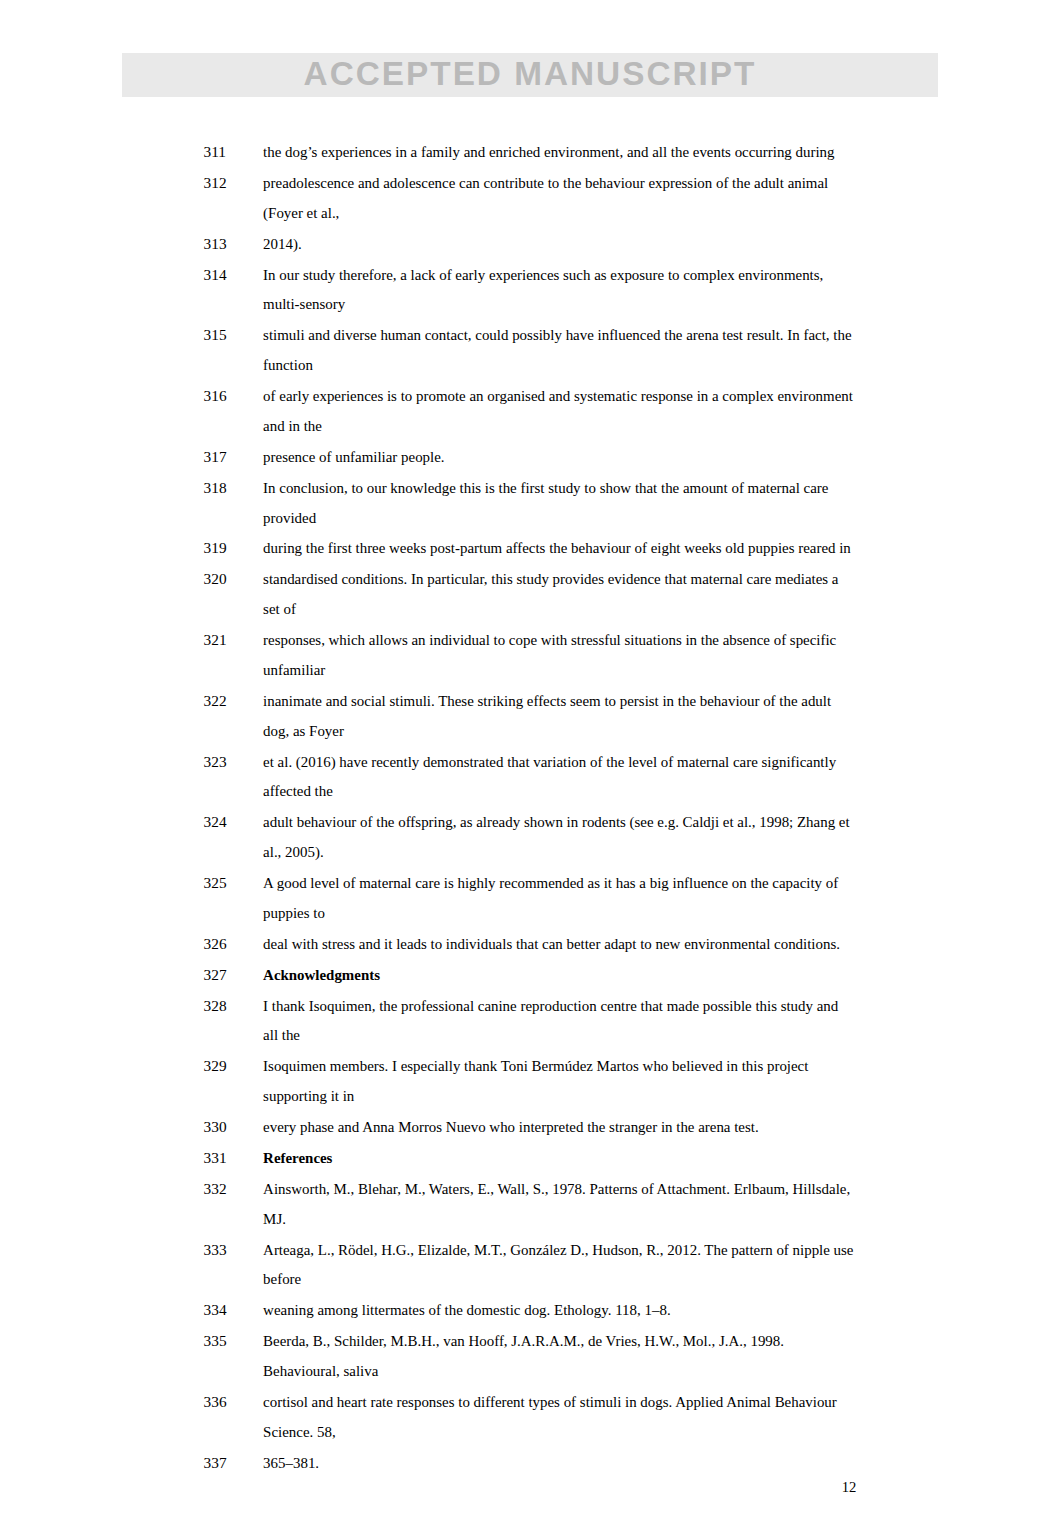ACCEPTED MANUSCRIPT
311 the dog’s experiences in a family and enriched environment, and all the events occurring during
312 preadolescence and adolescence can contribute to the behaviour expression of the adult animal (Foyer et al.,
3132014).
314 In our study therefore, a lack of early experiences such as exposure to complex environments, multi-sensory
315 stimuli and diverse human contact, could possibly have influenced the arena test result. In fact, the function
316 of early experiences is to promote an organised and systematic response in a complex environment and in the
317 presence of unfamiliar people.
318 In conclusion, to our knowledge this is the first study to show that the amount of maternal care provided
319 during the first three weeks post-partum affects the behaviour of eight weeks old puppies reared in
320 standardised conditions. In particular, this study provides evidence that maternal care mediates a set of
321 responses, which allows an individual to cope with stressful situations in the absence of specific unfamiliar
322 inanimate and social stimuli. These striking effects seem to persist in the behaviour of the adult dog, as Foyer
323 et al. (2016) have recently demonstrated that variation of the level of maternal care significantly affected the
324 adult behaviour of the offspring, as already shown in rodents (see e.g. Caldji et al., 1998; Zhang et al., 2005).
325 A good level of maternal care is highly recommended as it has a big influence on the capacity of puppies to
326 deal with stress and it leads to individuals that can better adapt to new environmental conditions.
327 Acknowledgments
328 I thank Isoquimen, the professional canine reproduction centre that made possible this study and all the
329 Isoquimen members. I especially thank Toni Bermúdez Martos who believed in this project supporting it in
330 every phase and Anna Morros Nuevo who interpreted the stranger in the arena test.
331 References
332 Ainsworth, M., Blehar, M., Waters, E., Wall, S., 1978. Patterns of Attachment. Erlbaum, Hillsdale, MJ.
333 Arteaga, L., Rödel, H.G., Elizalde, M.T., González D., Hudson, R., 2012. The pattern of nipple use before
334 weaning among littermates of the domestic dog. Ethology. 118, 1–8.
335 Beerda, B., Schilder, M.B.H., van Hooff, J.A.R.A.M., de Vries, H.W., Mol., J.A., 1998. Behavioural, saliva
336 cortisol and heart rate responses to different types of stimuli in dogs. Applied Animal Behaviour Science. 58,
337365–381.
12